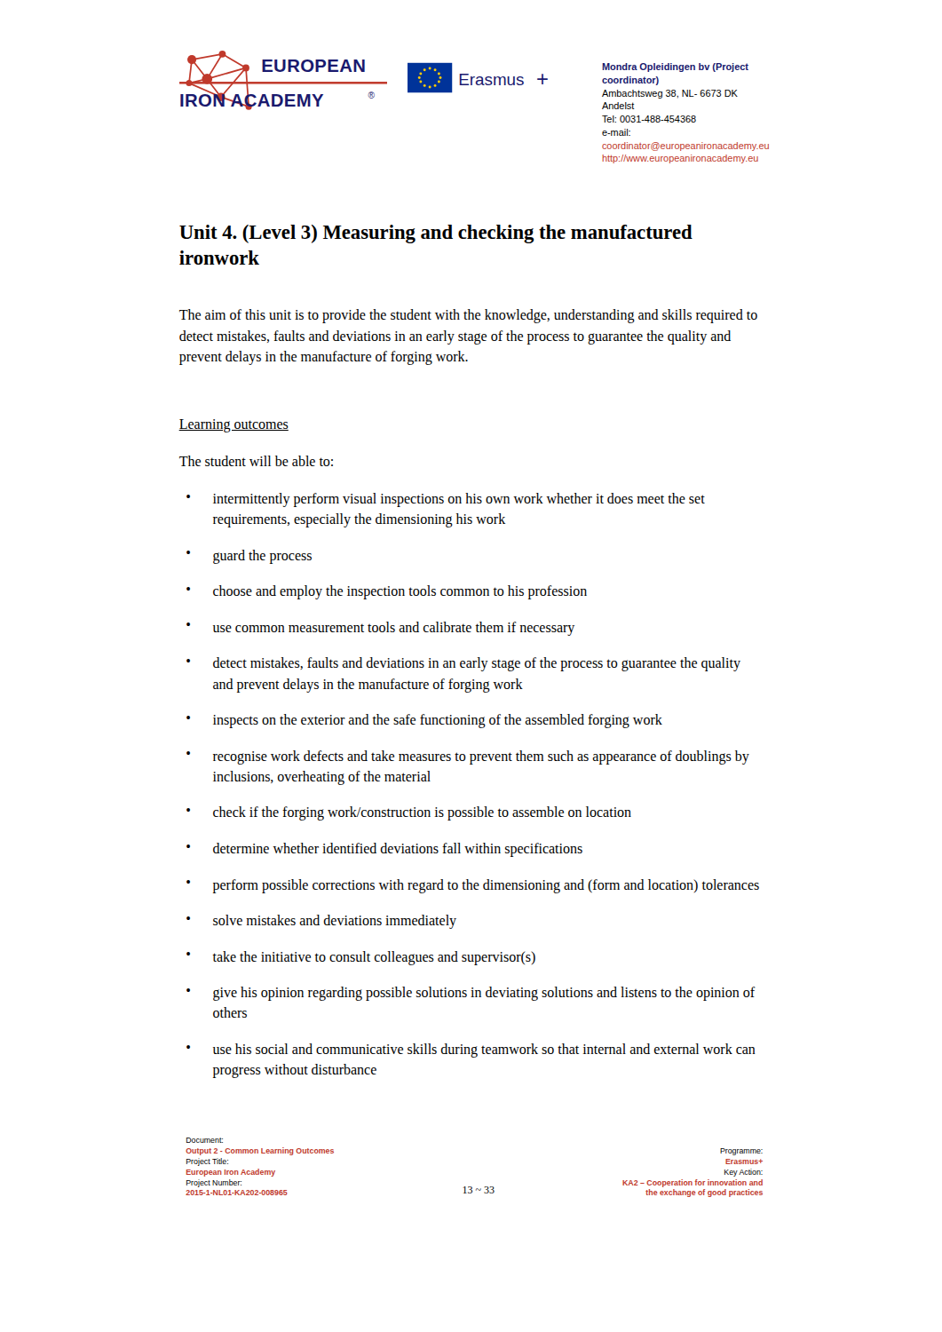EUROPEAN IRON ACADEMY ®
Erasmus +
Mondra Opleidingen bv (Project coordinator)
Ambachtsweg 38, NL- 6673 DK Andelst
Tel: 0031-488-454368
e-mail: coordinator@europeanironacademy.eu
http://www.europeanironacademy.eu
Unit 4. (Level 3) Measuring and checking the manufactured ironwork
The aim of this unit is to provide the student with the knowledge, understanding and skills required to detect mistakes, faults and deviations in an early stage of the process to guarantee the quality and prevent delays in the manufacture of forging work.
Learning outcomes
The student will be able to:
intermittently perform visual inspections on his own work whether it does meet the set requirements, especially the dimensioning his work
guard the process
choose and employ the inspection tools common to his profession
use common measurement tools and calibrate them if necessary
detect mistakes, faults and deviations in an early stage of the process to guarantee the quality and prevent delays in the manufacture of forging work
inspects on the exterior and the safe functioning of the assembled forging work
recognise work defects and take measures to prevent them such as appearance of doublings by inclusions, overheating of the material
check if the forging work/construction is possible to assemble on location
determine whether identified deviations fall within specifications
perform possible corrections with regard to the dimensioning and (form and location) tolerances
solve mistakes and deviations immediately
take the initiative to consult colleagues and supervisor(s)
give his opinion regarding possible solutions in deviating solutions and listens to the opinion of others
use his social and communicative skills during teamwork so that internal and external work can progress without disturbance
Document:
Output 2 - Common Learning Outcomes
Project Title:
European Iron Academy
Project Number:
2015-1-NL01-KA202-008965
13 ~ 33
Programme:
Erasmus+
Key Action:
KA2 – Cooperation for innovation and
the exchange of good practices